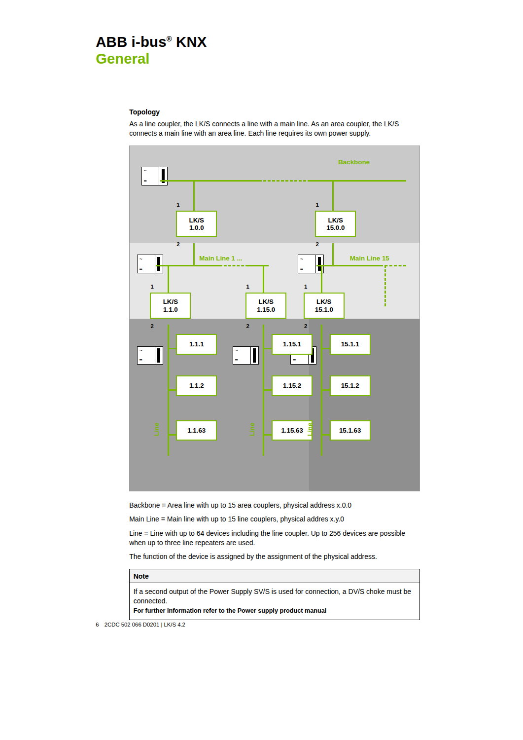ABB i-bus® KNX
General
Topology
As a line coupler, the LK/S connects a line with a main line. As an area coupler, the LK/S connects a main line with an area line. Each line requires its own power supply.
Backbone
~=
LK/S
1.0.0
1
2
LK/S
15.0.0
1
2
~=
~=
Main Line 1 ...
Main Line 15
LK/S
1.1.0
1
2
LK/S
1.15.0
1
2
LK/S
15.1.0
1
2
~=
~=
~=
1.1.1
1.1.2
1.1.63
1.15.1
1.15.2
1.15.63
15.1.1
15.1.2
15.1.63
Line
Line
Line
Backbone = Area line with up to 15 area couplers, physical address x.0.0
Main Line = Main line with up to 15 line couplers, physical addres x.y.0
Line = Line with up to 64 devices including the line coupler. Up to 256 devices are possible when up to three line repeaters are used.
The function of the device is assigned by the assignment of the physical address.
| Note |
| --- |
| If a second output of the Power Supply SV/S is used for connection, a DV/S choke must be connected. For further information refer to the Power supply product manual |
62CDC 502 066 D0201 | LK/S 4.2